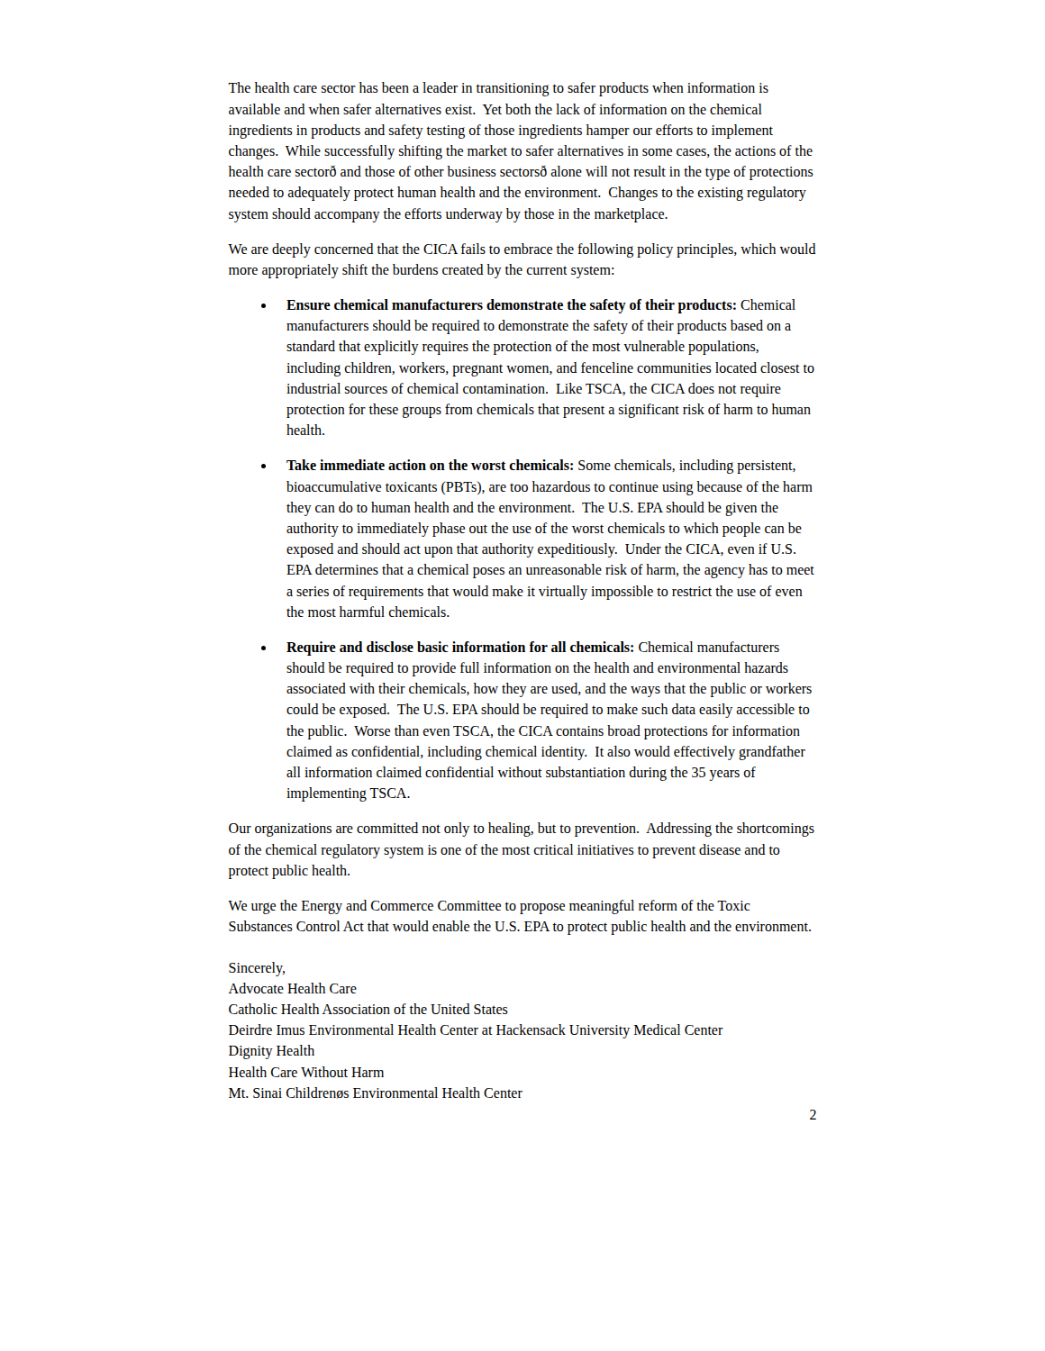The health care sector has been a leader in transitioning to safer products when information is available and when safer alternatives exist. Yet both the lack of information on the chemical ingredients in products and safety testing of those ingredients hamper our efforts to implement changes. While successfully shifting the market to safer alternatives in some cases, the actions of the health care sectorð and those of other business sectorsð alone will not result in the type of protections needed to adequately protect human health and the environment. Changes to the existing regulatory system should accompany the efforts underway by those in the marketplace.
We are deeply concerned that the CICA fails to embrace the following policy principles, which would more appropriately shift the burdens created by the current system:
Ensure chemical manufacturers demonstrate the safety of their products: Chemical manufacturers should be required to demonstrate the safety of their products based on a standard that explicitly requires the protection of the most vulnerable populations, including children, workers, pregnant women, and fenceline communities located closest to industrial sources of chemical contamination. Like TSCA, the CICA does not require protection for these groups from chemicals that present a significant risk of harm to human health.
Take immediate action on the worst chemicals: Some chemicals, including persistent, bioaccumulative toxicants (PBTs), are too hazardous to continue using because of the harm they can do to human health and the environment. The U.S. EPA should be given the authority to immediately phase out the use of the worst chemicals to which people can be exposed and should act upon that authority expeditiously. Under the CICA, even if U.S. EPA determines that a chemical poses an unreasonable risk of harm, the agency has to meet a series of requirements that would make it virtually impossible to restrict the use of even the most harmful chemicals.
Require and disclose basic information for all chemicals: Chemical manufacturers should be required to provide full information on the health and environmental hazards associated with their chemicals, how they are used, and the ways that the public or workers could be exposed. The U.S. EPA should be required to make such data easily accessible to the public. Worse than even TSCA, the CICA contains broad protections for information claimed as confidential, including chemical identity. It also would effectively grandfather all information claimed confidential without substantiation during the 35 years of implementing TSCA.
Our organizations are committed not only to healing, but to prevention. Addressing the shortcomings of the chemical regulatory system is one of the most critical initiatives to prevent disease and to protect public health.
We urge the Energy and Commerce Committee to propose meaningful reform of the Toxic Substances Control Act that would enable the U.S. EPA to protect public health and the environment.
Sincerely,
Advocate Health Care
Catholic Health Association of the United States
Deirdre Imus Environmental Health Center at Hackensack University Medical Center
Dignity Health
Health Care Without Harm
Mt. Sinai Childrenøs Environmental Health Center
2